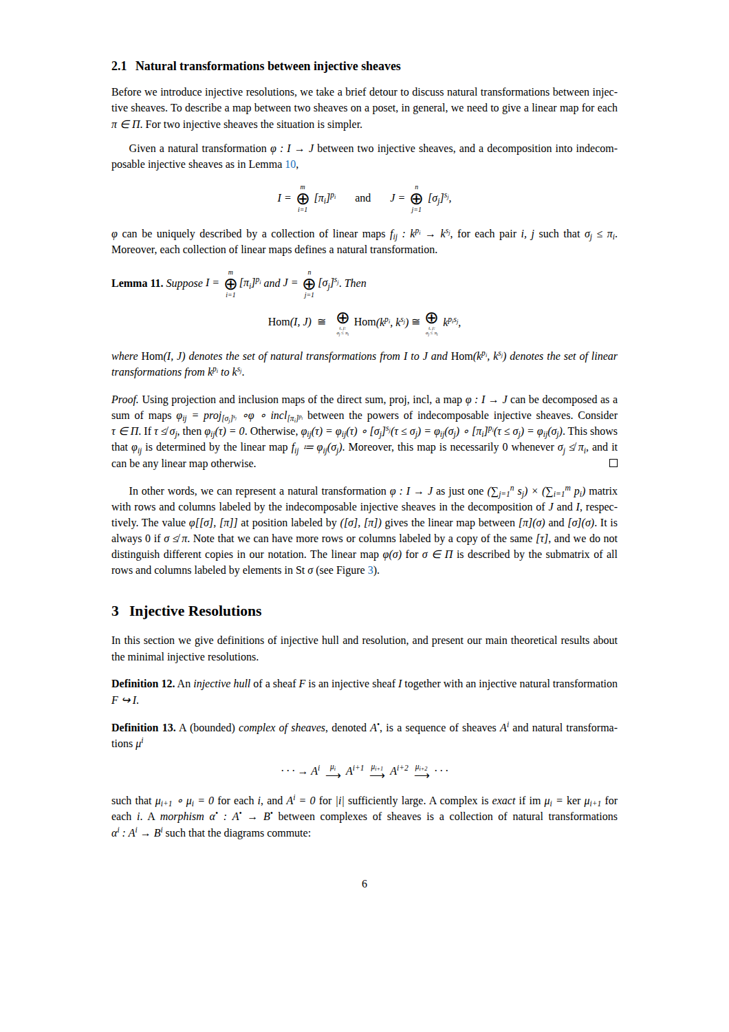2.1 Natural transformations between injective sheaves
Before we introduce injective resolutions, we take a brief detour to discuss natural transformations between injective sheaves. To describe a map between two sheaves on a poset, in general, we need to give a linear map for each π ∈ Π. For two injective sheaves the situation is simpler.
Given a natural transformation φ : I → J between two injective sheaves, and a decomposition into indecomposable injective sheaves as in Lemma 10,
I = m⊕i=1 [πi]pi and J = n⊕j=1 [σj]sj,
φ can be uniquely described by a collection of linear maps fij : kpi → ksj, for each pair i, j such that σj ≤ πi. Moreover, each collection of linear maps defines a natural transformation.
Lemma 11. Suppose I = m⊕i=1[πi]pi and J = n⊕j=1[σj]sj. Then
Hom(I, J) ≅ ⊕i, j: σj ≤ πi Hom(kpi, ksj) ≅ ⊕i, j: σj ≤ πi kpisj,
where Hom(I, J) denotes the set of natural transformations from I to J and Hom(kpi, ksj) denotes the set of linear transformations from kpi to ksj.
Proof. Using projection and inclusion maps of the direct sum, proj, incl, a map φ : I → J can be decomposed as a sum of maps φij = proj[σj]sj ∘φ ∘ incl[πi]pi between the powers of indecomposable injective sheaves. Consider τ ∈ Π. If τ ≰ σj, then φij(τ) = 0. Otherwise, φij(τ) = φij(τ) ∘ [σj]sj(τ ≤ σj) = φij(σj) ∘ [πi]pi(τ ≤ σj) = φij(σj). This shows that φij is determined by the linear map fij ≔ φij(σj). Moreover, this map is necessarily 0 whenever σj ≰ πi, and it can be any linear map otherwise.
In other words, we can represent a natural transformation φ : I → J as just one (∑j=1n sj) × (∑i=1m pi) matrix with rows and columns labeled by the indecomposable injective sheaves in the decomposition of J and I, respectively. The value φ[[σ], [π]] at position labeled by ([σ], [π]) gives the linear map between [π](σ) and [σ](σ). It is always 0 if σ ≰ π. Note that we can have more rows or columns labeled by a copy of the same [τ], and we do not distinguish different copies in our notation. The linear map φ(σ) for σ ∈ Π is described by the submatrix of all rows and columns labeled by elements in St σ (see Figure 3).
3 Injective Resolutions
In this section we give definitions of injective hull and resolution, and present our main theoretical results about the minimal injective resolutions.
Definition 12. An injective hull of a sheaf F is an injective sheaf I together with an injective natural transformation F ↪ I.
Definition 13. A (bounded) complex of sheaves, denoted A•, is a sequence of sheaves Ai and natural transformations μi
· · · → Ai μi⟶ Ai+1 μi+1⟶ Ai+2 μi+2⟶ · · ·
such that μi+1 ∘ μi = 0 for each i, and Ai = 0 for |i| sufficiently large. A complex is exact if im μi = ker μi+1 for each i. A morphism α• : A• → B• between complexes of sheaves is a collection of natural transformations αi : Ai → Bi such that the diagrams commute:
6